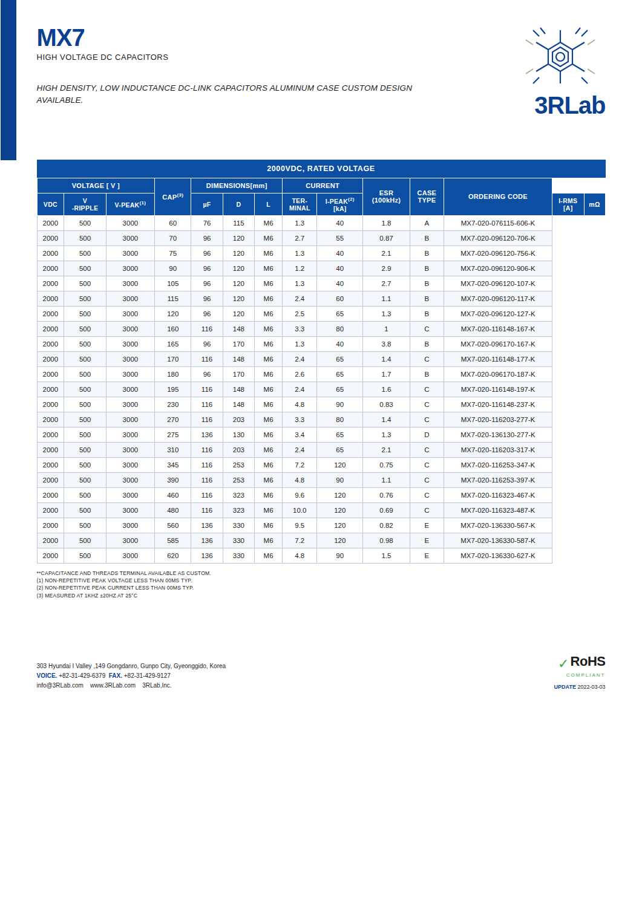MX7
HIGH VOLTAGE DC CAPACITORS
HIGH DENSITY, LOW INDUCTANCE DC-LINK CAPACITORS ALUMINUM CASE CUSTOM DESIGN AVAILABLE.
3RLab
2000VDC, RATED VOLTAGE
| VOLTAGE [ V ] | CAP (3) | DIMENSIONS[mm] | CURRENT | ESR (100kHz) | CASE TYPE | ORDERING CODE |
| --- | --- | --- | --- | --- | --- | --- |
| VDC | V -RIPPLE | V-PEAK (1) | µF | D | L | TER- MINAL | I-PEAK (2) [kA] | I-RMS [A] | mΩ |
| 2000 | 500 | 3000 | 60 | 76 | 115 | M6 | 1.3 | 40 | 1.8 | A | MX7-020-076115-606-K |
| 2000 | 500 | 3000 | 70 | 96 | 120 | M6 | 2.7 | 55 | 0.87 | B | MX7-020-096120-706-K |
| 2000 | 500 | 3000 | 75 | 96 | 120 | M6 | 1.3 | 40 | 2.1 | B | MX7-020-096120-756-K |
| 2000 | 500 | 3000 | 90 | 96 | 120 | M6 | 1.2 | 40 | 2.9 | B | MX7-020-096120-906-K |
| 2000 | 500 | 3000 | 105 | 96 | 120 | M6 | 1.3 | 40 | 2.7 | B | MX7-020-096120-107-K |
| 2000 | 500 | 3000 | 115 | 96 | 120 | M6 | 2.4 | 60 | 1.1 | B | MX7-020-096120-117-K |
| 2000 | 500 | 3000 | 120 | 96 | 120 | M6 | 2.5 | 65 | 1.3 | B | MX7-020-096120-127-K |
| 2000 | 500 | 3000 | 160 | 116 | 148 | M6 | 3.3 | 80 | 1 | C | MX7-020-116148-167-K |
| 2000 | 500 | 3000 | 165 | 96 | 170 | M6 | 1.3 | 40 | 3.8 | B | MX7-020-096170-167-K |
| 2000 | 500 | 3000 | 170 | 116 | 148 | M6 | 2.4 | 65 | 1.4 | C | MX7-020-116148-177-K |
| 2000 | 500 | 3000 | 180 | 96 | 170 | M6 | 2.6 | 65 | 1.7 | B | MX7-020-096170-187-K |
| 2000 | 500 | 3000 | 195 | 116 | 148 | M6 | 2.4 | 65 | 1.6 | C | MX7-020-116148-197-K |
| 2000 | 500 | 3000 | 230 | 116 | 148 | M6 | 4.8 | 90 | 0.83 | C | MX7-020-116148-237-K |
| 2000 | 500 | 3000 | 270 | 116 | 203 | M6 | 3.3 | 80 | 1.4 | C | MX7-020-116203-277-K |
| 2000 | 500 | 3000 | 275 | 136 | 130 | M6 | 3.4 | 65 | 1.3 | D | MX7-020-136130-277-K |
| 2000 | 500 | 3000 | 310 | 116 | 203 | M6 | 2.4 | 65 | 2.1 | C | MX7-020-116203-317-K |
| 2000 | 500 | 3000 | 345 | 116 | 253 | M6 | 7.2 | 120 | 0.75 | C | MX7-020-116253-347-K |
| 2000 | 500 | 3000 | 390 | 116 | 253 | M6 | 4.8 | 90 | 1.1 | C | MX7-020-116253-397-K |
| 2000 | 500 | 3000 | 460 | 116 | 323 | M6 | 9.6 | 120 | 0.76 | C | MX7-020-116323-467-K |
| 2000 | 500 | 3000 | 480 | 116 | 323 | M6 | 10.0 | 120 | 0.69 | C | MX7-020-116323-487-K |
| 2000 | 500 | 3000 | 560 | 136 | 330 | M6 | 9.5 | 120 | 0.82 | E | MX7-020-136330-567-K |
| 2000 | 500 | 3000 | 585 | 136 | 330 | M6 | 7.2 | 120 | 0.98 | E | MX7-020-136330-587-K |
| 2000 | 500 | 3000 | 620 | 136 | 330 | M6 | 4.8 | 90 | 1.5 | E | MX7-020-136330-627-K |
**CAPACITANCE AND THREADS TERMINAL AVAILABLE AS CUSTOM.
(1) NON-REPETITIVE PEAK VOLTAGE LESS THAN 00MS TYP.
(2) NON-REPETITIVE PEAK CURRENT LESS THAN 00MS TYP.
(3) MEASURED AT 1KHZ ±20HZ AT 25°C
303 Hyundai I Valley ,149 Gongdanro, Gunpo City, Gyeonggido, Korea
VOICE. +82-31-429-6379 FAX. +82-31-429-9127
info@3RLab.com www.3RLab.com 3RLab,Inc.
✓ RoHS
COMPLIANT
UPDATE 2022-03-03